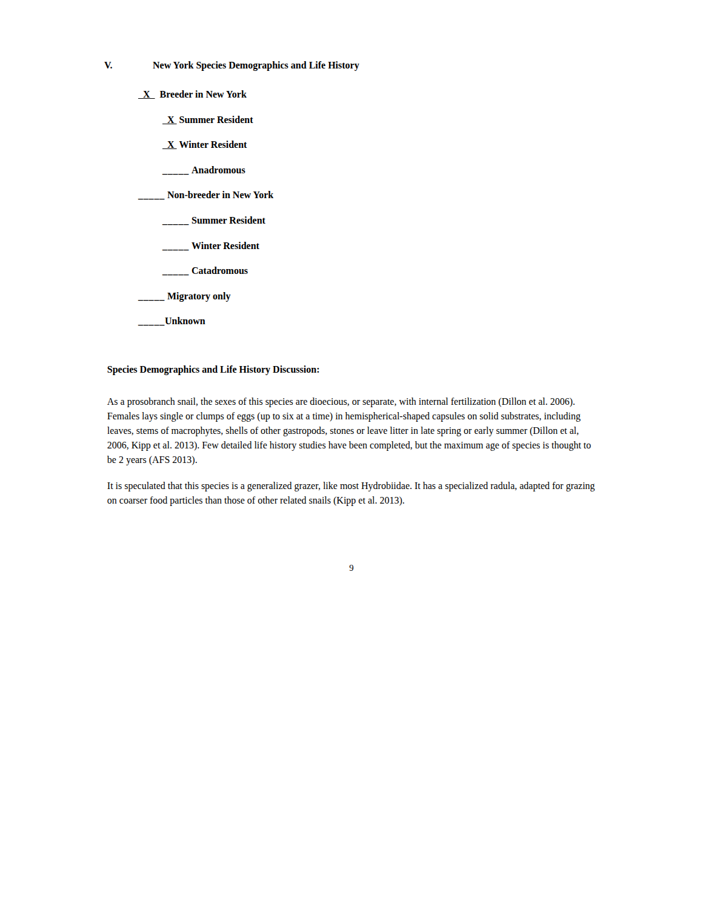V. New York Species Demographics and Life History
X Breeder in New York
X Summer Resident
X Winter Resident
_____ Anadromous
_____ Non-breeder in New York
_____ Summer Resident
_____ Winter Resident
_____ Catadromous
_____ Migratory only
_____Unknown
Species Demographics and Life History Discussion:
As a prosobranch snail, the sexes of this species are dioecious, or separate, with internal fertilization (Dillon et al. 2006). Females lays single or clumps of eggs (up to six at a time) in hemispherical-shaped capsules on solid substrates, including leaves, stems of macrophytes, shells of other gastropods, stones or leave litter in late spring or early summer (Dillon et al, 2006, Kipp et al. 2013). Few detailed life history studies have been completed, but the maximum age of species is thought to be 2 years (AFS 2013).
It is speculated that this species is a generalized grazer, like most Hydrobiidae. It has a specialized radula, adapted for grazing on coarser food particles than those of other related snails (Kipp et al. 2013).
9